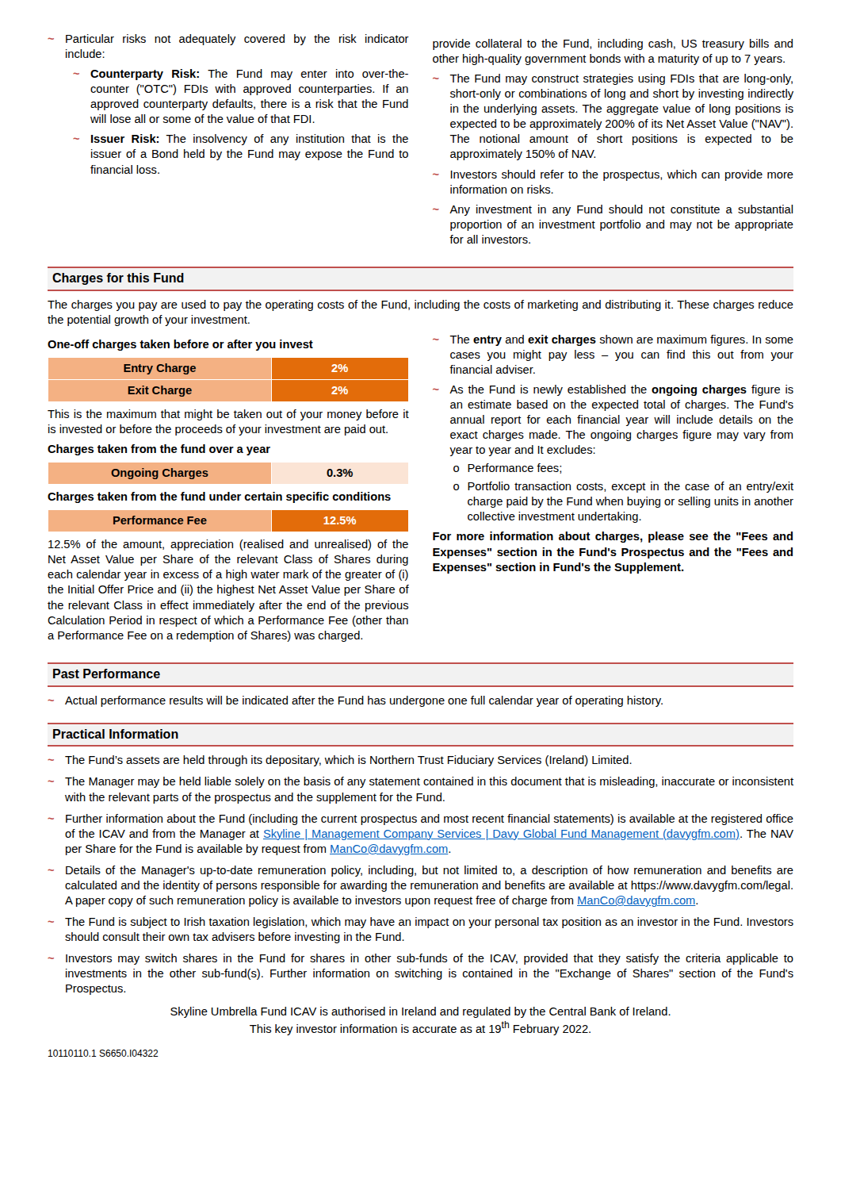Particular risks not adequately covered by the risk indicator include:
Counterparty Risk: The Fund may enter into over-the-counter ("OTC") FDIs with approved counterparties. If an approved counterparty defaults, there is a risk that the Fund will lose all or some of the value of that FDI.
Issuer Risk: The insolvency of any institution that is the issuer of a Bond held by the Fund may expose the Fund to financial loss.
provide collateral to the Fund, including cash, US treasury bills and other high-quality government bonds with a maturity of up to 7 years.
The Fund may construct strategies using FDIs that are long-only, short-only or combinations of long and short by investing indirectly in the underlying assets. The aggregate value of long positions is expected to be approximately 200% of its Net Asset Value ("NAV"). The notional amount of short positions is expected to be approximately 150% of NAV.
Investors should refer to the prospectus, which can provide more information on risks.
Any investment in any Fund should not constitute a substantial proportion of an investment portfolio and may not be appropriate for all investors.
Charges for this Fund
The charges you pay are used to pay the operating costs of the Fund, including the costs of marketing and distributing it. These charges reduce the potential growth of your investment.
One-off charges taken before or after you invest
| Entry Charge | 2% |
| Exit Charge | 2% |
This is the maximum that might be taken out of your money before it is invested or before the proceeds of your investment are paid out.
Charges taken from the fund over a year
| Ongoing Charges | 0.3% |
Charges taken from the fund under certain specific conditions
| Performance Fee | 12.5% |
12.5% of the amount, appreciation (realised and unrealised) of the Net Asset Value per Share of the relevant Class of Shares during each calendar year in excess of a high water mark of the greater of (i) the Initial Offer Price and (ii) the highest Net Asset Value per Share of the relevant Class in effect immediately after the end of the previous Calculation Period in respect of which a Performance Fee (other than a Performance Fee on a redemption of Shares) was charged.
The entry and exit charges shown are maximum figures. In some cases you might pay less – you can find this out from your financial adviser.
As the Fund is newly established the ongoing charges figure is an estimate based on the expected total of charges. The Fund's annual report for each financial year will include details on the exact charges made. The ongoing charges figure may vary from year to year and It excludes:
Performance fees;
Portfolio transaction costs, except in the case of an entry/exit charge paid by the Fund when buying or selling units in another collective investment undertaking.
For more information about charges, please see the "Fees and Expenses" section in the Fund's Prospectus and the "Fees and Expenses" section in Fund's the Supplement.
Past Performance
Actual performance results will be indicated after the Fund has undergone one full calendar year of operating history.
Practical Information
The Fund’s assets are held through its depositary, which is Northern Trust Fiduciary Services (Ireland) Limited.
The Manager may be held liable solely on the basis of any statement contained in this document that is misleading, inaccurate or inconsistent with the relevant parts of the prospectus and the supplement for the Fund.
Further information about the Fund (including the current prospectus and most recent financial statements) is available at the registered office of the ICAV and from the Manager at Skyline | Management Company Services | Davy Global Fund Management (davygfm.com). The NAV per Share for the Fund is available by request from ManCo@davygfm.com.
Details of the Manager's up-to-date remuneration policy, including, but not limited to, a description of how remuneration and benefits are calculated and the identity of persons responsible for awarding the remuneration and benefits are available at https://www.davygfm.com/legal. A paper copy of such remuneration policy is available to investors upon request free of charge from ManCo@davygfm.com.
The Fund is subject to Irish taxation legislation, which may have an impact on your personal tax position as an investor in the Fund. Investors should consult their own tax advisers before investing in the Fund.
Investors may switch shares in the Fund for shares in other sub-funds of the ICAV, provided that they satisfy the criteria applicable to investments in the other sub-fund(s). Further information on switching is contained in the "Exchange of Shares" section of the Fund's Prospectus.
Skyline Umbrella Fund ICAV is authorised in Ireland and regulated by the Central Bank of Ireland.
This key investor information is accurate as at 19th February 2022.
10110110.1 S6650.I04322